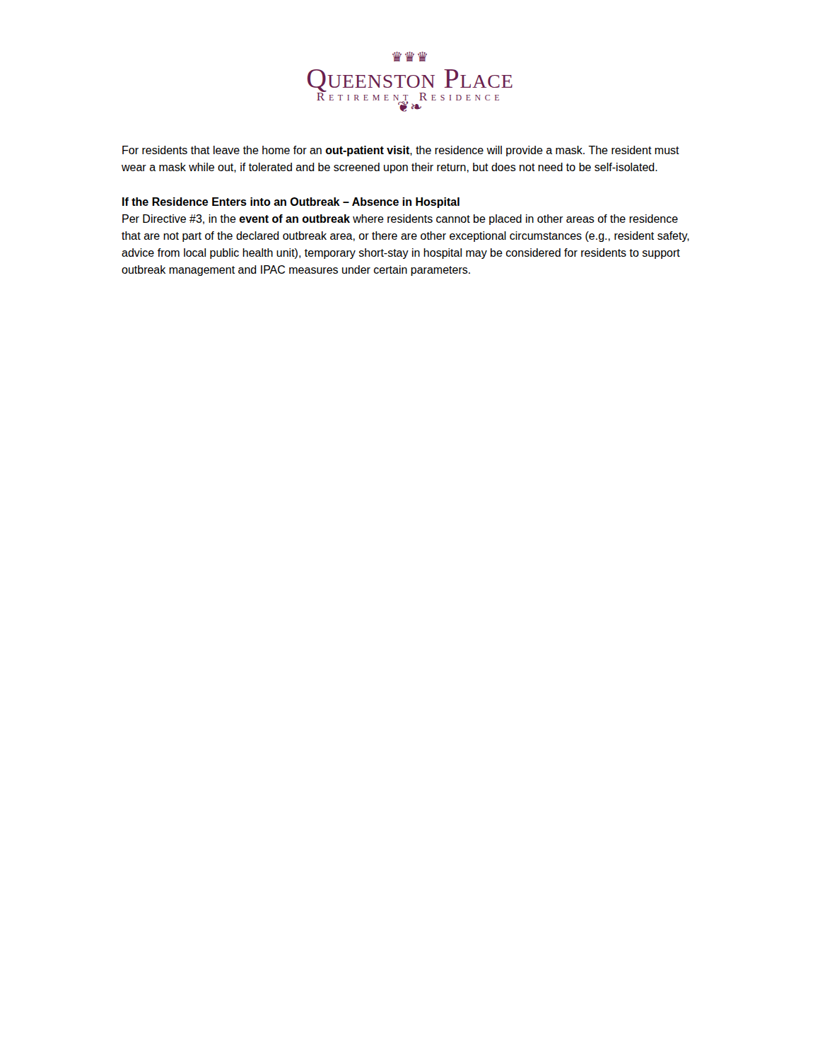♛♛♛
Queenston Place
Retirement Residence
❦❧
For residents that leave the home for an out-patient visit, the residence will provide a mask. The resident must wear a mask while out, if tolerated and be screened upon their return, but does not need to be self-isolated.
If the Residence Enters into an Outbreak – Absence in Hospital
Per Directive #3, in the event of an outbreak where residents cannot be placed in other areas of the residence that are not part of the declared outbreak area, or there are other exceptional circumstances (e.g., resident safety, advice from local public health unit), temporary short-stay in hospital may be considered for residents to support outbreak management and IPAC measures under certain parameters.